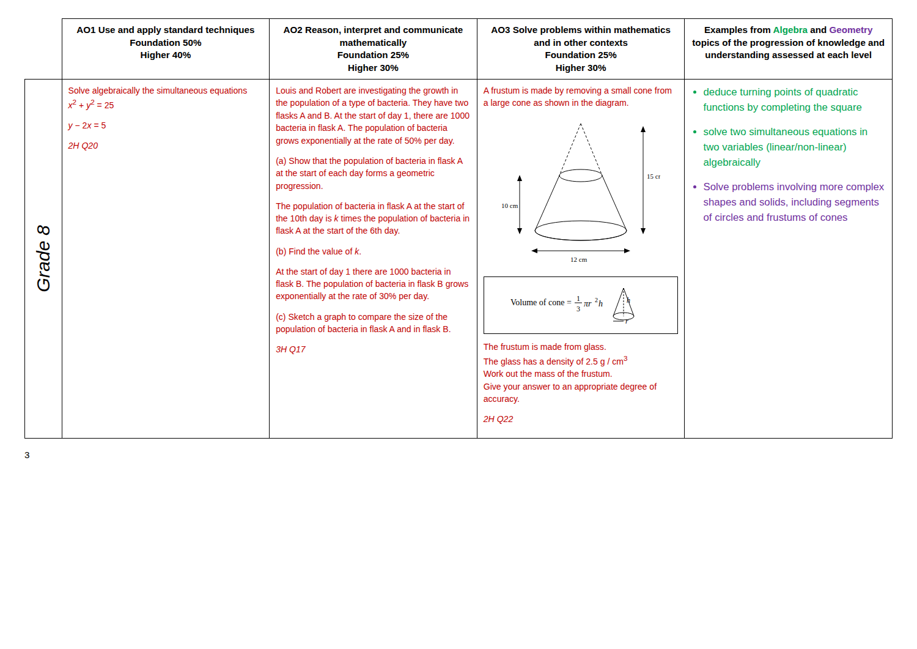| | AO1 Use and apply standard techniques Foundation 50% Higher 40% | AO2 Reason, interpret and communicate mathematically Foundation 25% Higher 30% | AO3 Solve problems within mathematics and in other contexts Foundation 25% Higher 30% | Examples from Algebra and Geometry topics of the progression of knowledge and understanding assessed at each level |
| --- | --- | --- | --- | --- |
| Grade 8 | Solve algebraically the simultaneous equations x 2 + y 2 = 25 y − 2 x = 5 2H Q20 | Louis and Robert are investigating the growth in the population of a type of bacteria. They have two flasks A and B. At the start of day 1, there are 1000 bacteria in flask A. The population of bacteria grows exponentially at the rate of 50% per day. (a) Show that the population of bacteria in flask A at the start of each day forms a geometric progression. The population of bacteria in flask A at the start of the 10th day is k times the population of bacteria in flask A at the start of the 6th day. (b) Find the value of k . At the start of day 1 there are 1000 bacteria in flask B. The population of bacteria in flask B grows exponentially at the rate of 30% per day. (c) Sketch a graph to compare the size of the population of bacteria in flask A and in flask B. 3H Q17 | A frustum is made by removing a small cone from a large cone as shown in the diagram. 15 cm 10 cm 12 cm Volume of cone = 1 3 πr 2 h h r The frustum is made from glass. The glass has a density of 2.5 g / cm 3 Work out the mass of the frustum. Give your answer to an appropriate degree of accuracy. 2H Q22 | deduce turning points of quadratic functions by completing the square solve two simultaneous equations in two variables (linear/non-linear) algebraically Solve problems involving more complex shapes and solids, including segments of circles and frustums of cones |
3